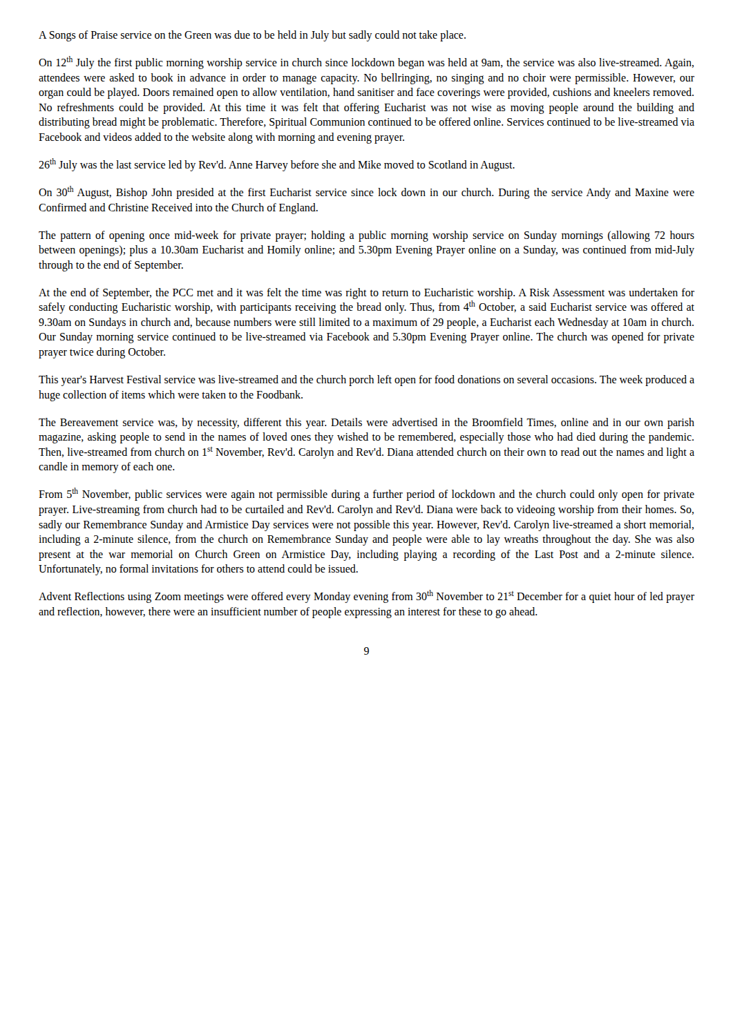A Songs of Praise service on the Green was due to be held in July but sadly could not take place.
On 12th July the first public morning worship service in church since lockdown began was held at 9am, the service was also live-streamed. Again, attendees were asked to book in advance in order to manage capacity. No bellringing, no singing and no choir were permissible. However, our organ could be played. Doors remained open to allow ventilation, hand sanitiser and face coverings were provided, cushions and kneelers removed. No refreshments could be provided. At this time it was felt that offering Eucharist was not wise as moving people around the building and distributing bread might be problematic. Therefore, Spiritual Communion continued to be offered online. Services continued to be live-streamed via Facebook and videos added to the website along with morning and evening prayer.
26th July was the last service led by Rev'd. Anne Harvey before she and Mike moved to Scotland in August.
On 30th August, Bishop John presided at the first Eucharist service since lock down in our church. During the service Andy and Maxine were Confirmed and Christine Received into the Church of England.
The pattern of opening once mid-week for private prayer; holding a public morning worship service on Sunday mornings (allowing 72 hours between openings); plus a 10.30am Eucharist and Homily online; and 5.30pm Evening Prayer online on a Sunday, was continued from mid-July through to the end of September.
At the end of September, the PCC met and it was felt the time was right to return to Eucharistic worship. A Risk Assessment was undertaken for safely conducting Eucharistic worship, with participants receiving the bread only. Thus, from 4th October, a said Eucharist service was offered at 9.30am on Sundays in church and, because numbers were still limited to a maximum of 29 people, a Eucharist each Wednesday at 10am in church. Our Sunday morning service continued to be live-streamed via Facebook and 5.30pm Evening Prayer online. The church was opened for private prayer twice during October.
This year's Harvest Festival service was live-streamed and the church porch left open for food donations on several occasions. The week produced a huge collection of items which were taken to the Foodbank.
The Bereavement service was, by necessity, different this year. Details were advertised in the Broomfield Times, online and in our own parish magazine, asking people to send in the names of loved ones they wished to be remembered, especially those who had died during the pandemic. Then, live-streamed from church on 1st November, Rev'd. Carolyn and Rev'd. Diana attended church on their own to read out the names and light a candle in memory of each one.
From 5th November, public services were again not permissible during a further period of lockdown and the church could only open for private prayer. Live-streaming from church had to be curtailed and Rev'd. Carolyn and Rev'd. Diana were back to videoing worship from their homes. So, sadly our Remembrance Sunday and Armistice Day services were not possible this year. However, Rev'd. Carolyn live-streamed a short memorial, including a 2-minute silence, from the church on Remembrance Sunday and people were able to lay wreaths throughout the day. She was also present at the war memorial on Church Green on Armistice Day, including playing a recording of the Last Post and a 2-minute silence. Unfortunately, no formal invitations for others to attend could be issued.
Advent Reflections using Zoom meetings were offered every Monday evening from 30th November to 21st December for a quiet hour of led prayer and reflection, however, there were an insufficient number of people expressing an interest for these to go ahead.
9